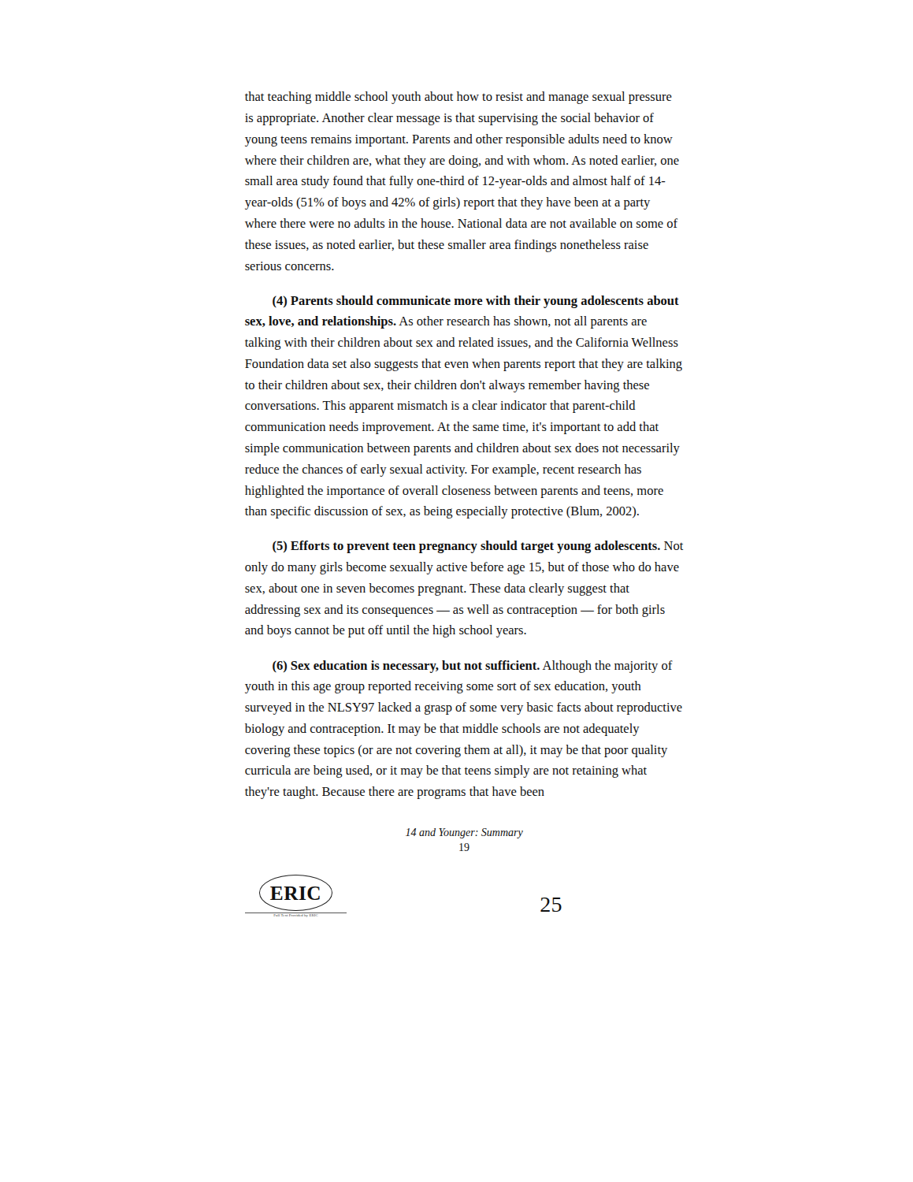that teaching middle school youth about how to resist and manage sexual pressure is appropriate. Another clear message is that supervising the social behavior of young teens remains important. Parents and other responsible adults need to know where their children are, what they are doing, and with whom. As noted earlier, one small area study found that fully one-third of 12-year-olds and almost half of 14-year-olds (51% of boys and 42% of girls) report that they have been at a party where there were no adults in the house. National data are not available on some of these issues, as noted earlier, but these smaller area findings nonetheless raise serious concerns.
(4) Parents should communicate more with their young adolescents about sex, love, and relationships. As other research has shown, not all parents are talking with their children about sex and related issues, and the California Wellness Foundation data set also suggests that even when parents report that they are talking to their children about sex, their children don't always remember having these conversations. This apparent mismatch is a clear indicator that parent-child communication needs improvement. At the same time, it's important to add that simple communication between parents and children about sex does not necessarily reduce the chances of early sexual activity. For example, recent research has highlighted the importance of overall closeness between parents and teens, more than specific discussion of sex, as being especially protective (Blum, 2002).
(5) Efforts to prevent teen pregnancy should target young adolescents. Not only do many girls become sexually active before age 15, but of those who do have sex, about one in seven becomes pregnant. These data clearly suggest that addressing sex and its consequences — as well as contraception — for both girls and boys cannot be put off until the high school years.
(6) Sex education is necessary, but not sufficient. Although the majority of youth in this age group reported receiving some sort of sex education, youth surveyed in the NLSY97 lacked a grasp of some very basic facts about reproductive biology and contraception. It may be that middle schools are not adequately covering these topics (or are not covering them at all), it may be that poor quality curricula are being used, or it may be that teens simply are not retaining what they're taught. Because there are programs that have been
14 and Younger: Summary
19
ERIC
Full Text Provided by ERIC
25